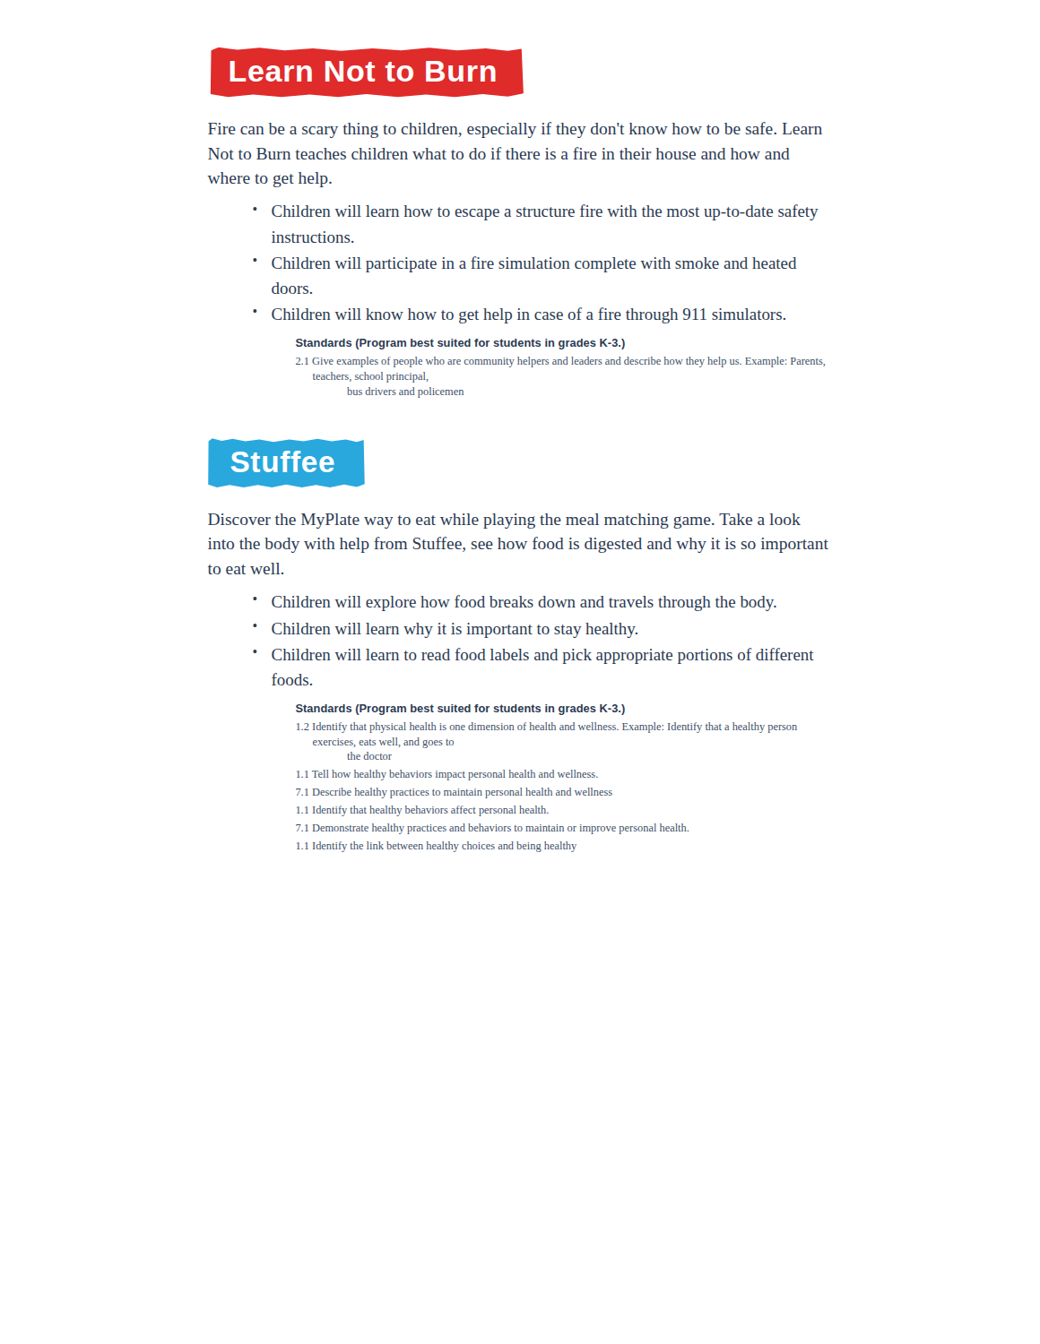Learn Not to Burn
Fire can be a scary thing to children, especially if they don't know how to be safe. Learn Not to Burn teaches children what to do if there is a fire in their house and how and where to get help.
Children will learn how to escape a structure fire with the most up-to-date safety instructions.
Children will participate in a fire simulation complete with smoke and heated doors.
Children will know how to get help in case of a fire through 911 simulators.
Standards (Program best suited for students in grades K-3.)
2.1 Give examples of people who are community helpers and leaders and describe how they help us. Example: Parents, teachers, school principal, bus drivers and policemen
Stuffee
Discover the MyPlate way to eat while playing the meal matching game. Take a look into the body with help from Stuffee, see how food is digested and why it is so important to eat well.
Children will explore how food breaks down and travels through the body.
Children will learn why it is important to stay healthy.
Children will learn to read food labels and pick appropriate portions of different foods.
Standards (Program best suited for students in grades K-3.)
1.2 Identify that physical health is one dimension of health and wellness. Example: Identify that a healthy person exercises, eats well, and goes to the doctor
1.1 Tell how healthy behaviors impact personal health and wellness.
7.1 Describe healthy practices to maintain personal health and wellness
1.1 Identify that healthy behaviors affect personal health.
7.1 Demonstrate healthy practices and behaviors to maintain or improve personal health.
1.1 Identify the link between healthy choices and being healthy